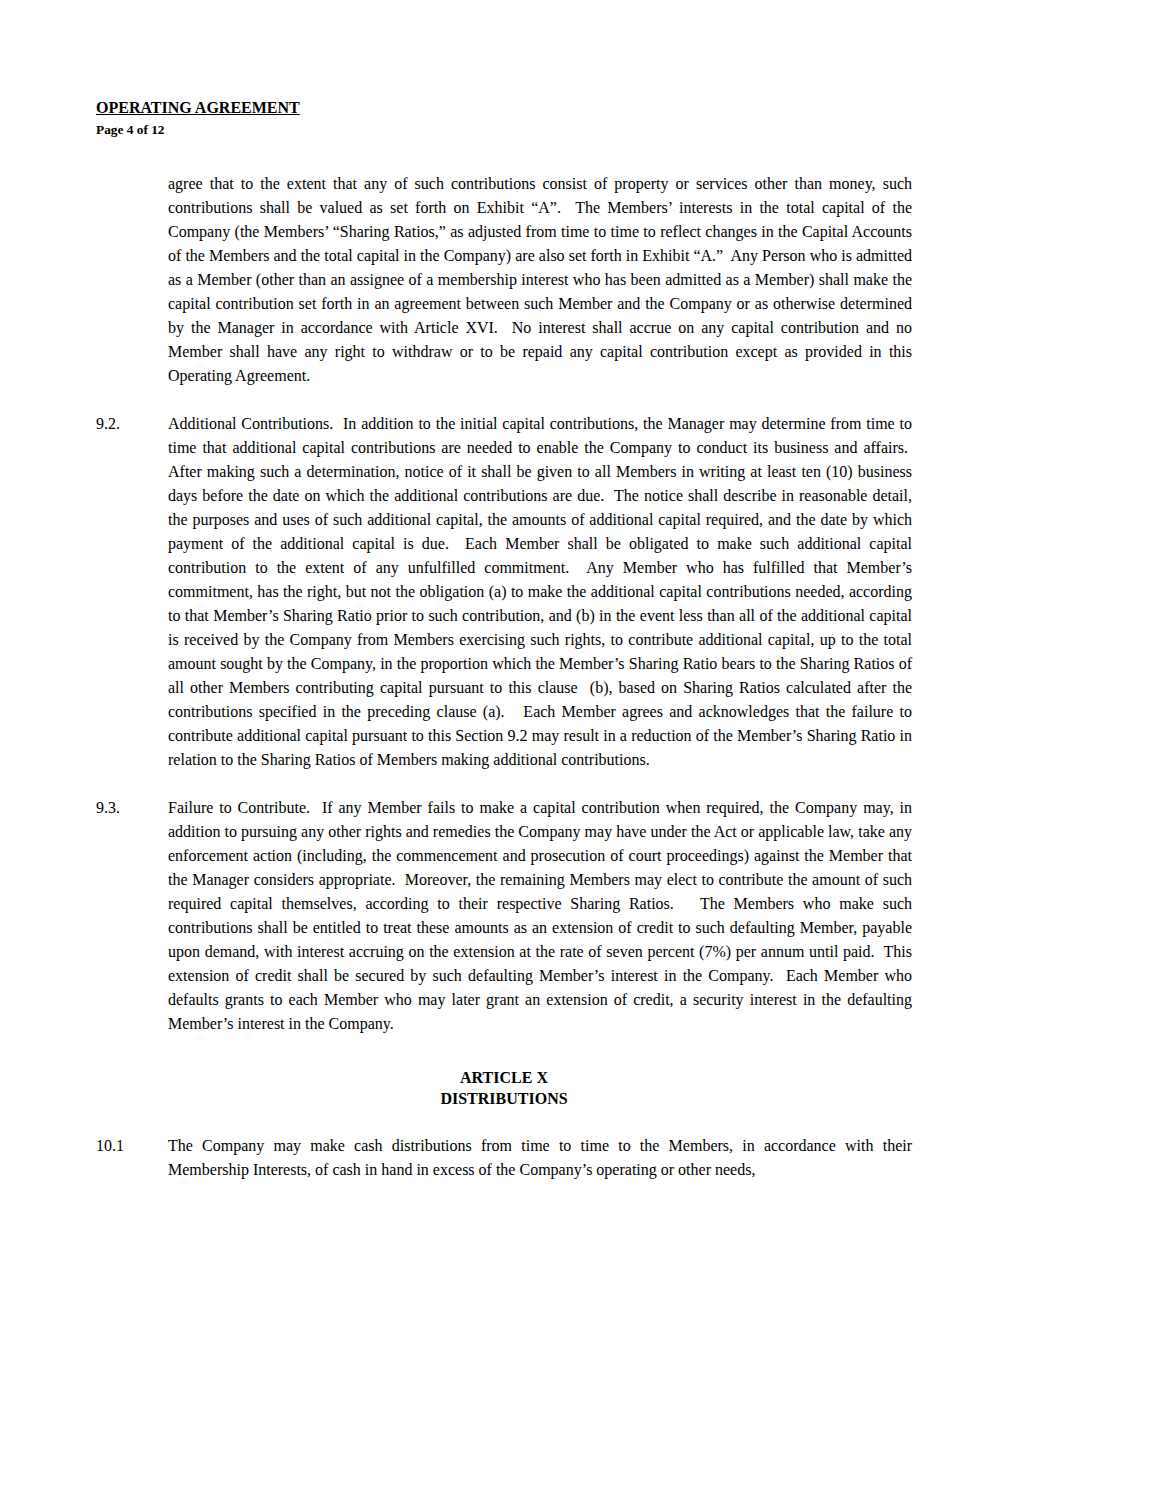OPERATING AGREEMENT
Page 4 of 12
agree that to the extent that any of such contributions consist of property or services other than money, such contributions shall be valued as set forth on Exhibit “A”. The Members’ interests in the total capital of the Company (the Members’ “Sharing Ratios,” as adjusted from time to time to reflect changes in the Capital Accounts of the Members and the total capital in the Company) are also set forth in Exhibit “A.” Any Person who is admitted as a Member (other than an assignee of a membership interest who has been admitted as a Member) shall make the capital contribution set forth in an agreement between such Member and the Company or as otherwise determined by the Manager in accordance with Article XVI. No interest shall accrue on any capital contribution and no Member shall have any right to withdraw or to be repaid any capital contribution except as provided in this Operating Agreement.
9.2.
Additional Contributions. In addition to the initial capital contributions, the Manager may determine from time to time that additional capital contributions are needed to enable the Company to conduct its business and affairs. After making such a determination, notice of it shall be given to all Members in writing at least ten (10) business days before the date on which the additional contributions are due. The notice shall describe in reasonable detail, the purposes and uses of such additional capital, the amounts of additional capital required, and the date by which payment of the additional capital is due. Each Member shall be obligated to make such additional capital contribution to the extent of any unfulfilled commitment. Any Member who has fulfilled that Member’s commitment, has the right, but not the obligation (a) to make the additional capital contributions needed, according to that Member’s Sharing Ratio prior to such contribution, and (b) in the event less than all of the additional capital is received by the Company from Members exercising such rights, to contribute additional capital, up to the total amount sought by the Company, in the proportion which the Member’s Sharing Ratio bears to the Sharing Ratios of all other Members contributing capital pursuant to this clause (b), based on Sharing Ratios calculated after the contributions specified in the preceding clause (a). Each Member agrees and acknowledges that the failure to contribute additional capital pursuant to this Section 9.2 may result in a reduction of the Member’s Sharing Ratio in relation to the Sharing Ratios of Members making additional contributions.
9.3.
Failure to Contribute. If any Member fails to make a capital contribution when required, the Company may, in addition to pursuing any other rights and remedies the Company may have under the Act or applicable law, take any enforcement action (including, the commencement and prosecution of court proceedings) against the Member that the Manager considers appropriate. Moreover, the remaining Members may elect to contribute the amount of such required capital themselves, according to their respective Sharing Ratios. The Members who make such contributions shall be entitled to treat these amounts as an extension of credit to such defaulting Member, payable upon demand, with interest accruing on the extension at the rate of seven percent (7%) per annum until paid. This extension of credit shall be secured by such defaulting Member’s interest in the Company. Each Member who defaults grants to each Member who may later grant an extension of credit, a security interest in the defaulting Member’s interest in the Company.
ARTICLE X
DISTRIBUTIONS
10.1
The Company may make cash distributions from time to time to the Members, in accordance with their Membership Interests, of cash in hand in excess of the Company’s operating or other needs,